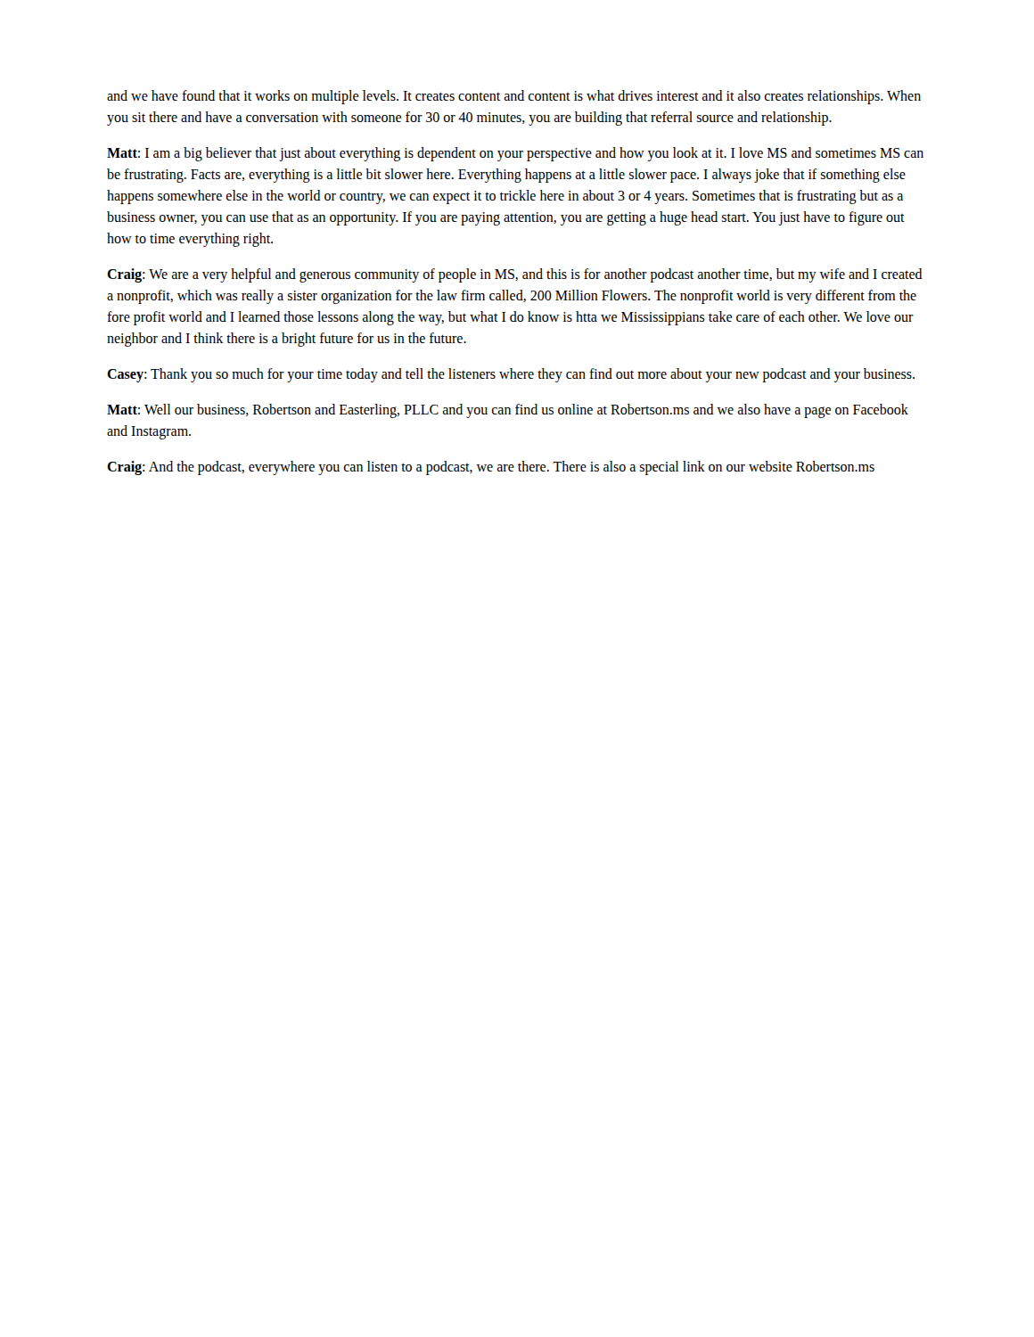and we have found that it works on multiple levels. It creates content and content is what drives interest and it also creates relationships. When you sit there and have a conversation with someone for 30 or 40 minutes, you are building that referral source and relationship.
Matt: I am a big believer that just about everything is dependent on your perspective and how you look at it. I love MS and sometimes MS can be frustrating. Facts are, everything is a little bit slower here. Everything happens at a little slower pace. I always joke that if something else happens somewhere else in the world or country, we can expect it to trickle here in about 3 or 4 years. Sometimes that is frustrating but as a business owner, you can use that as an opportunity. If you are paying attention, you are getting a huge head start. You just have to figure out how to time everything right.
Craig: We are a very helpful and generous community of people in MS, and this is for another podcast another time, but my wife and I created a nonprofit, which was really a sister organization for the law firm called, 200 Million Flowers. The nonprofit world is very different from the fore profit world and I learned those lessons along the way, but what I do know is htta we Mississippians take care of each other. We love our neighbor and I think there is a bright future for us in the future.
Casey: Thank you so much for your time today and tell the listeners where they can find out more about your new podcast and your business.
Matt: Well our business, Robertson and Easterling, PLLC and you can find us online at Robertson.ms and we also have a page on Facebook and Instagram.
Craig: And the podcast, everywhere you can listen to a podcast, we are there. There is also a special link on our website Robertson.ms